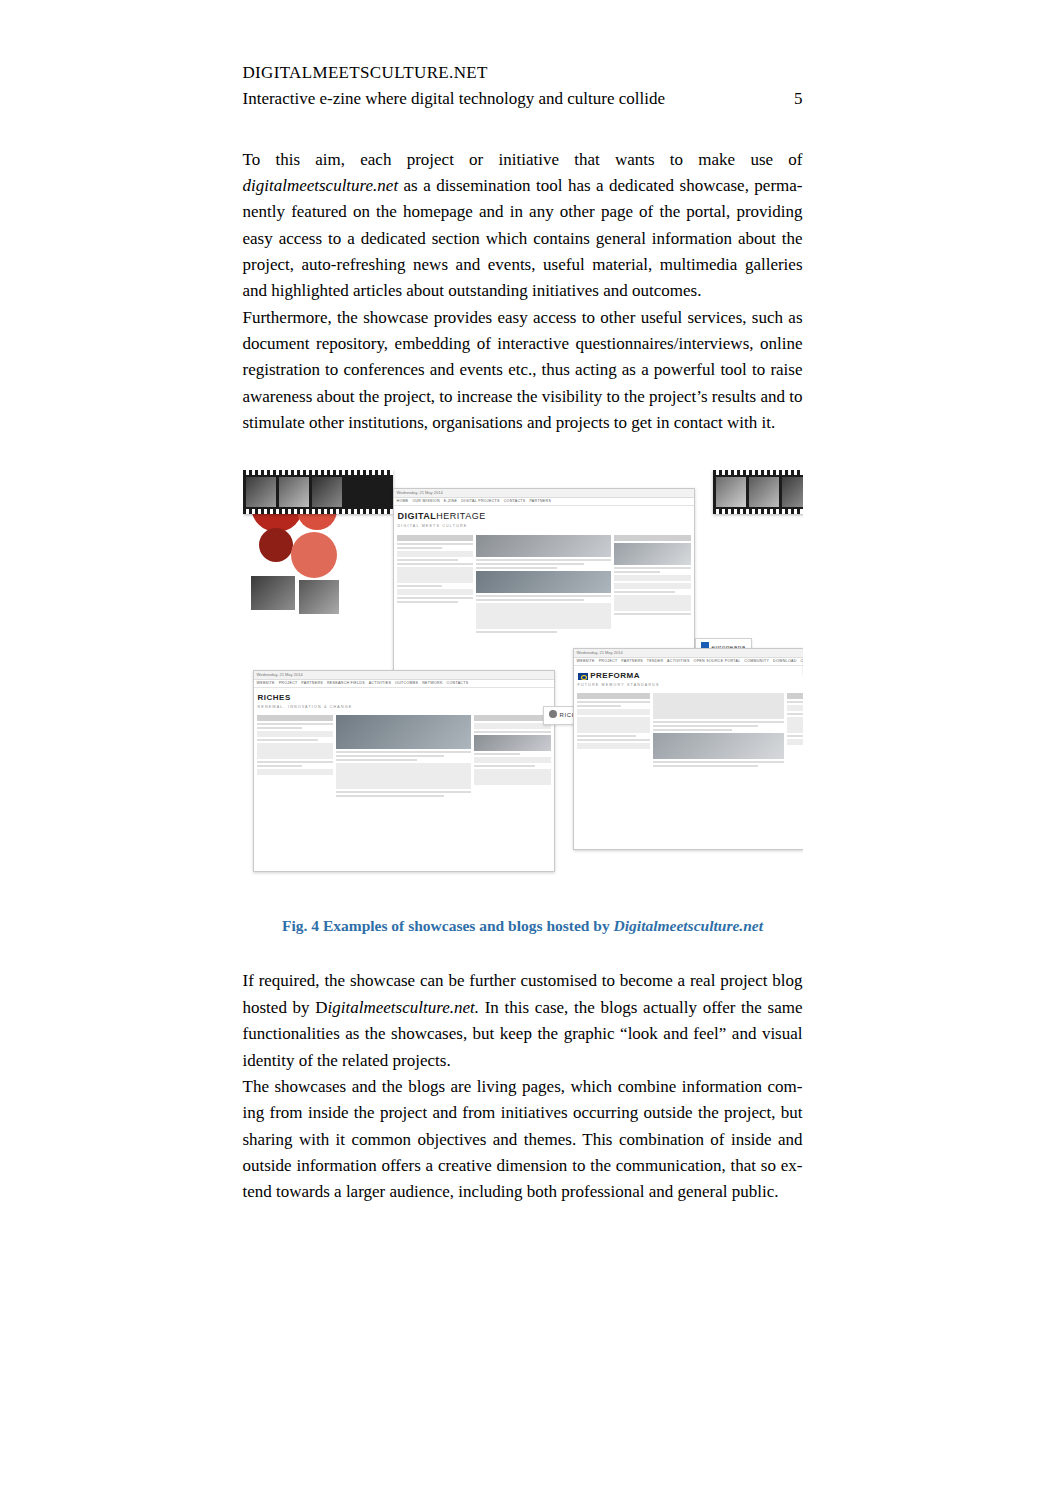DIGITALMEETSCULTURE.NET
Interactive e-zine where digital technology and culture collide 5
To this aim, each project or initiative that wants to make use of digitalmeetsculture.net as a dissemination tool has a dedicated showcase, permanently featured on the homepage and in any other page of the portal, providing easy access to a dedicated section which contains general information about the project, auto-refreshing news and events, useful material, multimedia galleries and highlighted articles about outstanding initiatives and outcomes.
Furthermore, the showcase provides easy access to other useful services, such as document repository, embedding of interactive questionnaires/interviews, online registration to conferences and events etc., thus acting as a powerful tool to raise awareness about the project, to increase the visibility to the project’s results and to stimulate other institutions, organisations and projects to get in contact with it.
Wednesday, 21 May 2014
HOME OUR MISSION E-ZINE DIGITAL PROJECTS CONTACTS PARTNERS
DIGITALHERITAGE DIGITAL MEETS CULTURE
europeana
photography
PREFORMA
Wednesday, 21 May 2014
WEBSITE PROJECT PARTNERS RESEARCH FIELDS ACTIVITIES OUTCOMES NETWORK CONTACTS
RICHES RENEWAL, INNOVATION & CHANGE
RICHES
Wednesday, 21 May 2014
WEBSITE PROJECT PARTNERS TENDER ACTIVITIES OPEN SOURCE PORTAL COMMUNITY DOWNLOAD CONTACTS
PREFORMA FUTURE MEMORY STANDARDS
PREFORMA
Fig. 4 Examples of showcases and blogs hosted by Digitalmeetsculture.net
If required, the showcase can be further customised to become a real project blog hosted by Digitalmeetsculture.net. In this case, the blogs actually offer the same functionalities as the showcases, but keep the graphic “look and feel” and visual identity of the related projects.
The showcases and the blogs are living pages, which combine information coming from inside the project and from initiatives occurring outside the project, but sharing with it common objectives and themes. This combination of inside and outside information offers a creative dimension to the communication, that so extend towards a larger audience, including both professional and general public.